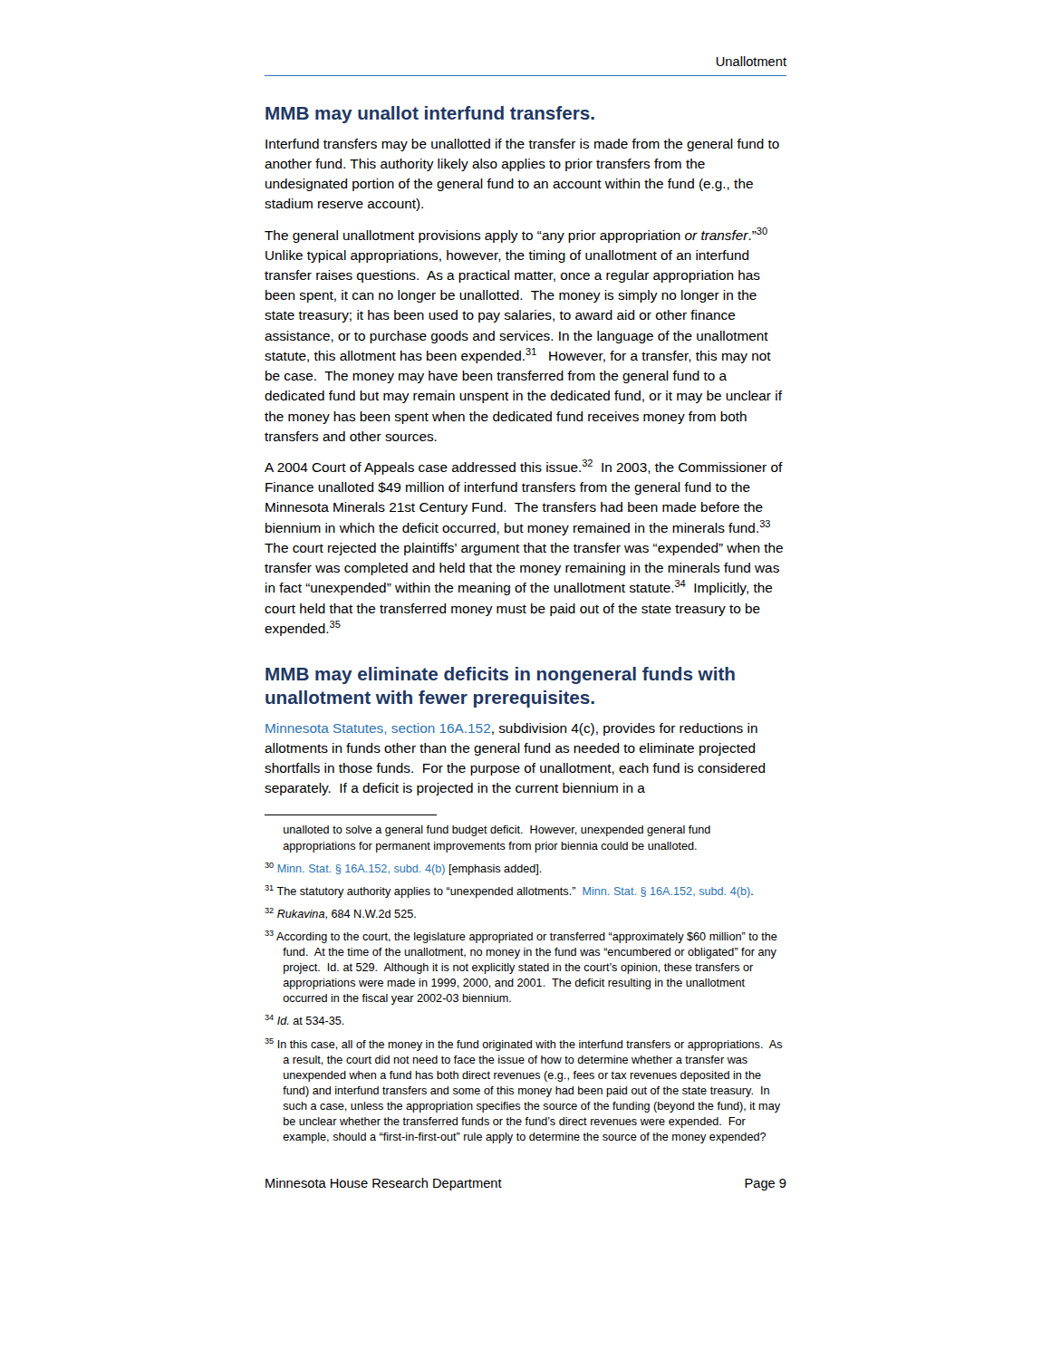Unallotment
MMB may unallot interfund transfers.
Interfund transfers may be unallotted if the transfer is made from the general fund to another fund. This authority likely also applies to prior transfers from the undesignated portion of the general fund to an account within the fund (e.g., the stadium reserve account).
The general unallotment provisions apply to “any prior appropriation or transfer.”30 Unlike typical appropriations, however, the timing of unallotment of an interfund transfer raises questions. As a practical matter, once a regular appropriation has been spent, it can no longer be unallotted. The money is simply no longer in the state treasury; it has been used to pay salaries, to award aid or other finance assistance, or to purchase goods and services. In the language of the unallotment statute, this allotment has been expended.31 However, for a transfer, this may not be case. The money may have been transferred from the general fund to a dedicated fund but may remain unspent in the dedicated fund, or it may be unclear if the money has been spent when the dedicated fund receives money from both transfers and other sources.
A 2004 Court of Appeals case addressed this issue.32 In 2003, the Commissioner of Finance unalloted $49 million of interfund transfers from the general fund to the Minnesota Minerals 21st Century Fund. The transfers had been made before the biennium in which the deficit occurred, but money remained in the minerals fund.33 The court rejected the plaintiffs’ argument that the transfer was “expended” when the transfer was completed and held that the money remaining in the minerals fund was in fact “unexpended” within the meaning of the unallotment statute.34 Implicitly, the court held that the transferred money must be paid out of the state treasury to be expended.35
MMB may eliminate deficits in nongeneral funds with unallotment with fewer prerequisites.
Minnesota Statutes, section 16A.152, subdivision 4(c), provides for reductions in allotments in funds other than the general fund as needed to eliminate projected shortfalls in those funds. For the purpose of unallotment, each fund is considered separately. If a deficit is projected in the current biennium in a
unalloted to solve a general fund budget deficit. However, unexpended general fund appropriations for permanent improvements from prior biennia could be unalloted.
30 Minn. Stat. § 16A.152, subd. 4(b) [emphasis added].
31 The statutory authority applies to “unexpended allotments.” Minn. Stat. § 16A.152, subd. 4(b).
32 Rukavina, 684 N.W.2d 525.
33 According to the court, the legislature appropriated or transferred “approximately $60 million” to the fund. At the time of the unallotment, no money in the fund was “encumbered or obligated” for any project. Id. at 529. Although it is not explicitly stated in the court’s opinion, these transfers or appropriations were made in 1999, 2000, and 2001. The deficit resulting in the unallotment occurred in the fiscal year 2002-03 biennium.
34 Id. at 534-35.
35 In this case, all of the money in the fund originated with the interfund transfers or appropriations. As a result, the court did not need to face the issue of how to determine whether a transfer was unexpended when a fund has both direct revenues (e.g., fees or tax revenues deposited in the fund) and interfund transfers and some of this money had been paid out of the state treasury. In such a case, unless the appropriation specifies the source of the funding (beyond the fund), it may be unclear whether the transferred funds or the fund’s direct revenues were expended. For example, should a “first-in-first-out” rule apply to determine the source of the money expended?
Minnesota House Research Department Page 9